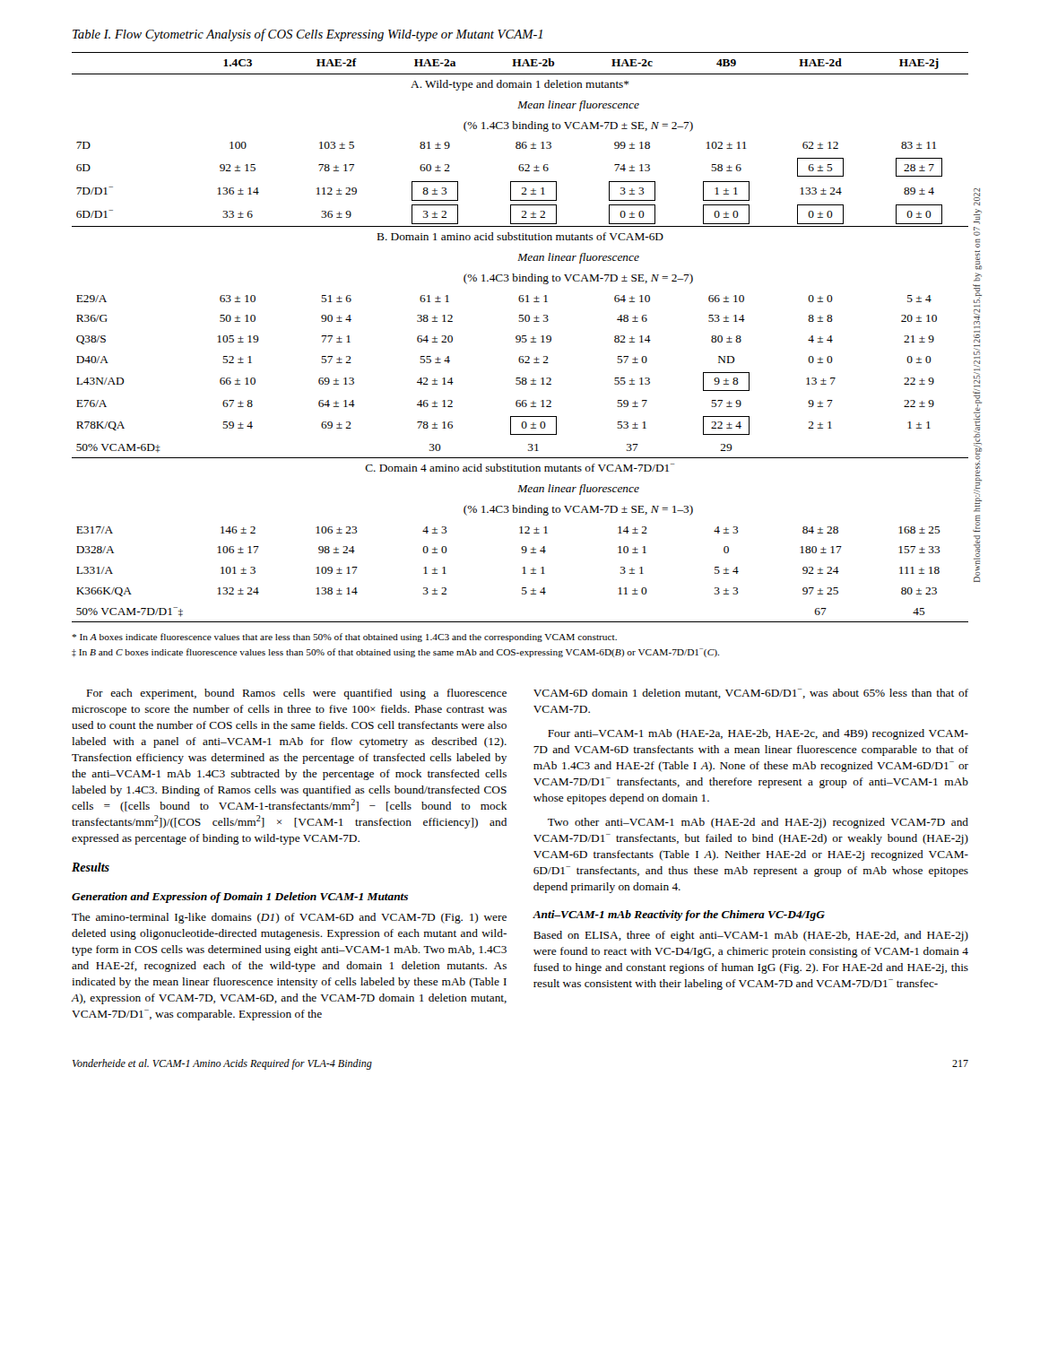Downloaded from http://rupress.org/jcb/article-pdf/125/1/215/1261134/215.pdf by guest on 07 July 2022
Table I. Flow Cytometric Analysis of COS Cells Expressing Wild-type or Mutant VCAM-1
| | 1.4C3 | HAE-2f | HAE-2a | HAE-2b | HAE-2c | 4B9 | HAE-2d | HAE-2j |
| --- | --- | --- | --- | --- | --- | --- | --- | --- |
| A. Wild-type and domain 1 deletion mutants* |
| | Mean linear fluorescence |
| | (% 1.4C3 binding to VCAM-7D ± SE, N = 2–7) |
| 7D | 100 | 103 ± 5 | 81 ± 9 | 86 ± 13 | 99 ± 18 | 102 ± 11 | 62 ± 12 | 83 ± 11 |
| 6D | 92 ± 15 | 78 ± 17 | 60 ± 2 | 62 ± 6 | 74 ± 13 | 58 ± 6 | 6 ± 5 | 28 ± 7 |
| 7D/D1 − | 136 ± 14 | 112 ± 29 | 8 ± 3 | 2 ± 1 | 3 ± 3 | 1 ± 1 | 133 ± 24 | 89 ± 4 |
| 6D/D1 − | 33 ± 6 | 36 ± 9 | 3 ± 2 | 2 ± 2 | 0 ± 0 | 0 ± 0 | 0 ± 0 | 0 ± 0 |
| B. Domain 1 amino acid substitution mutants of VCAM-6D |
| | Mean linear fluorescence |
| | (% 1.4C3 binding to VCAM-7D ± SE, N = 2–7) |
| E29/A | 63 ± 10 | 51 ± 6 | 61 ± 1 | 61 ± 1 | 64 ± 10 | 66 ± 10 | 0 ± 0 | 5 ± 4 |
| R36/G | 50 ± 10 | 90 ± 4 | 38 ± 12 | 50 ± 3 | 48 ± 6 | 53 ± 14 | 8 ± 8 | 20 ± 10 |
| Q38/S | 105 ± 19 | 77 ± 1 | 64 ± 20 | 95 ± 19 | 82 ± 14 | 80 ± 8 | 4 ± 4 | 21 ± 9 |
| D40/A | 52 ± 1 | 57 ± 2 | 55 ± 4 | 62 ± 2 | 57 ± 0 | ND | 0 ± 0 | 0 ± 0 |
| L43N/AD | 66 ± 10 | 69 ± 13 | 42 ± 14 | 58 ± 12 | 55 ± 13 | 9 ± 8 | 13 ± 7 | 22 ± 9 |
| E76/A | 67 ± 8 | 64 ± 14 | 46 ± 12 | 66 ± 12 | 59 ± 7 | 57 ± 9 | 9 ± 7 | 22 ± 9 |
| R78K/QA | 59 ± 4 | 69 ± 2 | 78 ± 16 | 0 ± 0 | 53 ± 1 | 22 ± 4 | 2 ± 1 | 1 ± 1 |
| 50% VCAM-6D ‡ | | | 30 | 31 | 37 | 29 | | |
| C. Domain 4 amino acid substitution mutants of VCAM-7D/D1 − |
| | Mean linear fluorescence |
| | (% 1.4C3 binding to VCAM-7D ± SE, N = 1–3) |
| E317/A | 146 ± 2 | 106 ± 23 | 4 ± 3 | 12 ± 1 | 14 ± 2 | 4 ± 3 | 84 ± 28 | 168 ± 25 |
| D328/A | 106 ± 17 | 98 ± 24 | 0 ± 0 | 9 ± 4 | 10 ± 1 | 0 | 180 ± 17 | 157 ± 33 |
| L331/A | 101 ± 3 | 109 ± 17 | 1 ± 1 | 1 ± 1 | 3 ± 1 | 5 ± 4 | 92 ± 24 | 111 ± 18 |
| K366K/QA | 132 ± 24 | 138 ± 14 | 3 ± 2 | 5 ± 4 | 11 ± 0 | 3 ± 3 | 97 ± 25 | 80 ± 23 |
| 50% VCAM-7D/D1 − ‡ | | | | | | | 67 | 45 |
* In A boxes indicate fluorescence values that are less than 50% of that obtained using 1.4C3 and the corresponding VCAM construct.
‡ In B and C boxes indicate fluorescence values less than 50% of that obtained using the same mAb and COS-expressing VCAM-6D(B) or VCAM-7D/D1−(C).
For each experiment, bound Ramos cells were quantified using a fluorescence microscope to score the number of cells in three to five 100× fields. Phase contrast was used to count the number of COS cells in the same fields. COS cell transfectants were also labeled with a panel of anti–VCAM-1 mAb for flow cytometry as described (12). Transfection efficiency was determined as the percentage of transfected cells labeled by the anti–VCAM-1 mAb 1.4C3 subtracted by the percentage of mock transfected cells labeled by 1.4C3. Binding of Ramos cells was quantified as cells bound/transfected COS cells = ([cells bound to VCAM-1-transfectants/mm2] − [cells bound to mock transfectants/mm2])/([COS cells/mm2] × [VCAM-1 transfection efficiency]) and expressed as percentage of binding to wild-type VCAM-7D.
Results
Generation and Expression of Domain 1 Deletion VCAM-1 Mutants
The amino-terminal Ig-like domains (D1) of VCAM-6D and VCAM-7D (Fig. 1) were deleted using oligonucleotide-directed mutagenesis. Expression of each mutant and wild-type form in COS cells was determined using eight anti–VCAM-1 mAb. Two mAb, 1.4C3 and HAE-2f, recognized each of the wild-type and domain 1 deletion mutants. As indicated by the mean linear fluorescence intensity of cells labeled by these mAb (Table I A), expression of VCAM-7D, VCAM-6D, and the VCAM-7D domain 1 deletion mutant, VCAM-7D/D1−, was comparable. Expression of the
VCAM-6D domain 1 deletion mutant, VCAM-6D/D1−, was about 65% less than that of VCAM-7D.
Four anti–VCAM-1 mAb (HAE-2a, HAE-2b, HAE-2c, and 4B9) recognized VCAM-7D and VCAM-6D transfectants with a mean linear fluorescence comparable to that of mAb 1.4C3 and HAE-2f (Table I A). None of these mAb recognized VCAM-6D/D1− or VCAM-7D/D1− transfectants, and therefore represent a group of anti–VCAM-1 mAb whose epitopes depend on domain 1.
Two other anti–VCAM-1 mAb (HAE-2d and HAE-2j) recognized VCAM-7D and VCAM-7D/D1− transfectants, but failed to bind (HAE-2d) or weakly bound (HAE-2j) VCAM-6D transfectants (Table I A). Neither HAE-2d or HAE-2j recognized VCAM-6D/D1− transfectants, and thus these mAb represent a group of mAb whose epitopes depend primarily on domain 4.
Anti–VCAM-1 mAb Reactivity for the Chimera VC-D4/IgG
Based on ELISA, three of eight anti–VCAM-1 mAb (HAE-2b, HAE-2d, and HAE-2j) were found to react with VC-D4/IgG, a chimeric protein consisting of VCAM-1 domain 4 fused to hinge and constant regions of human IgG (Fig. 2). For HAE-2d and HAE-2j, this result was consistent with their labeling of VCAM-7D and VCAM-7D/D1− transfec-
Vonderheide et al. VCAM-1 Amino Acids Required for VLA-4 Binding
217